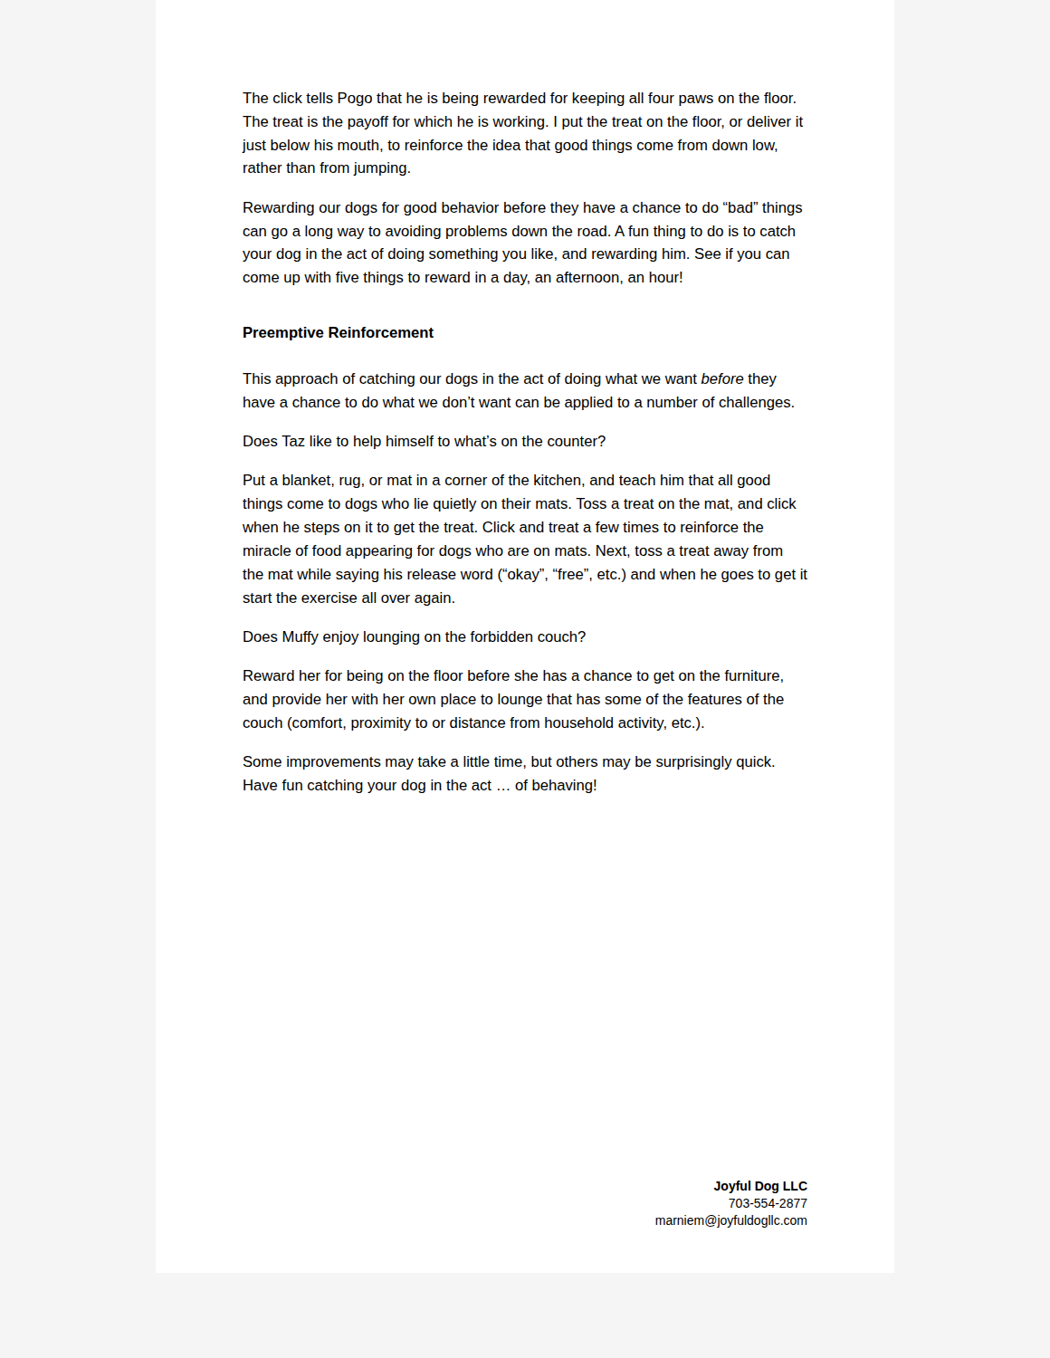The click tells Pogo that he is being rewarded for keeping all four paws on the floor. The treat is the payoff for which he is working. I put the treat on the floor, or deliver it just below his mouth, to reinforce the idea that good things come from down low, rather than from jumping.
Rewarding our dogs for good behavior before they have a chance to do “bad” things can go a long way to avoiding problems down the road. A fun thing to do is to catch your dog in the act of doing something you like, and rewarding him. See if you can come up with five things to reward in a day, an afternoon, an hour!
Preemptive Reinforcement
This approach of catching our dogs in the act of doing what we want before they have a chance to do what we don’t want can be applied to a number of challenges.
Does Taz like to help himself to what’s on the counter?
Put a blanket, rug, or mat in a corner of the kitchen, and teach him that all good things come to dogs who lie quietly on their mats. Toss a treat on the mat, and click when he steps on it to get the treat. Click and treat a few times to reinforce the miracle of food appearing for dogs who are on mats. Next, toss a treat away from the mat while saying his release word (“okay”, “free”, etc.) and when he goes to get it start the exercise all over again.
Does Muffy enjoy lounging on the forbidden couch?
Reward her for being on the floor before she has a chance to get on the furniture, and provide her with her own place to lounge that has some of the features of the couch (comfort, proximity to or distance from household activity, etc.).
Some improvements may take a little time, but others may be surprisingly quick. Have fun catching your dog in the act … of behaving!
Joyful Dog LLC
703-554-2877
marniem@joyfuldogllc.com